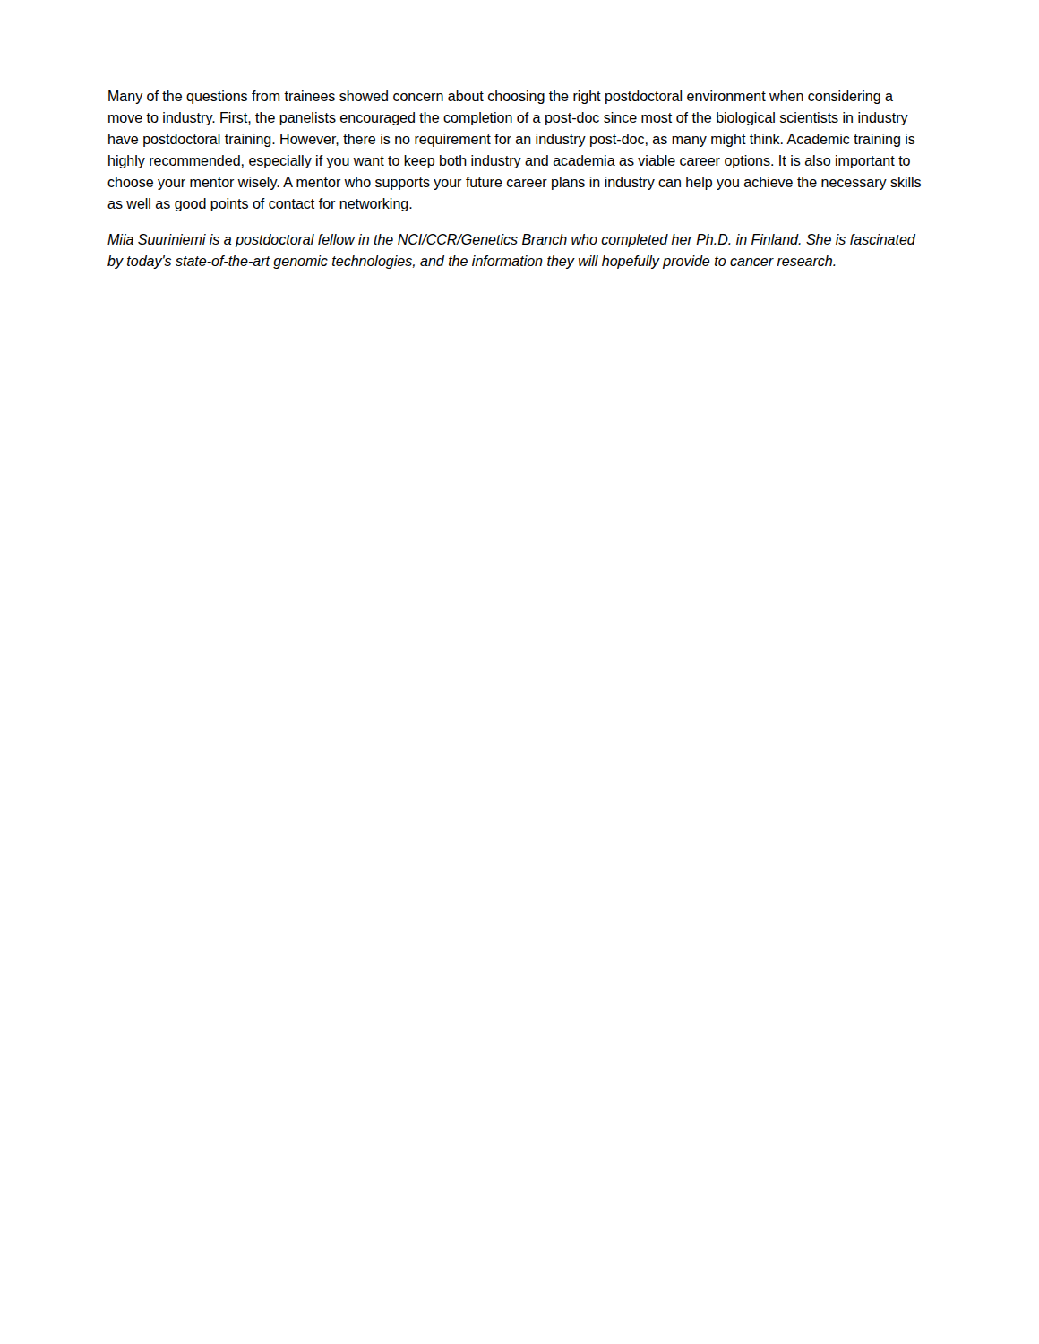Many of the questions from trainees showed concern about choosing the right postdoctoral environment when considering a move to industry. First, the panelists encouraged the completion of a post-doc since most of the biological scientists in industry have postdoctoral training. However, there is no requirement for an industry post-doc, as many might think. Academic training is highly recommended, especially if you want to keep both industry and academia as viable career options. It is also important to choose your mentor wisely. A mentor who supports your future career plans in industry can help you achieve the necessary skills as well as good points of contact for networking.
Miia Suuriniemi is a postdoctoral fellow in the NCI/CCR/Genetics Branch who completed her Ph.D. in Finland. She is fascinated by today's state-of-the-art genomic technologies, and the information they will hopefully provide to cancer research.